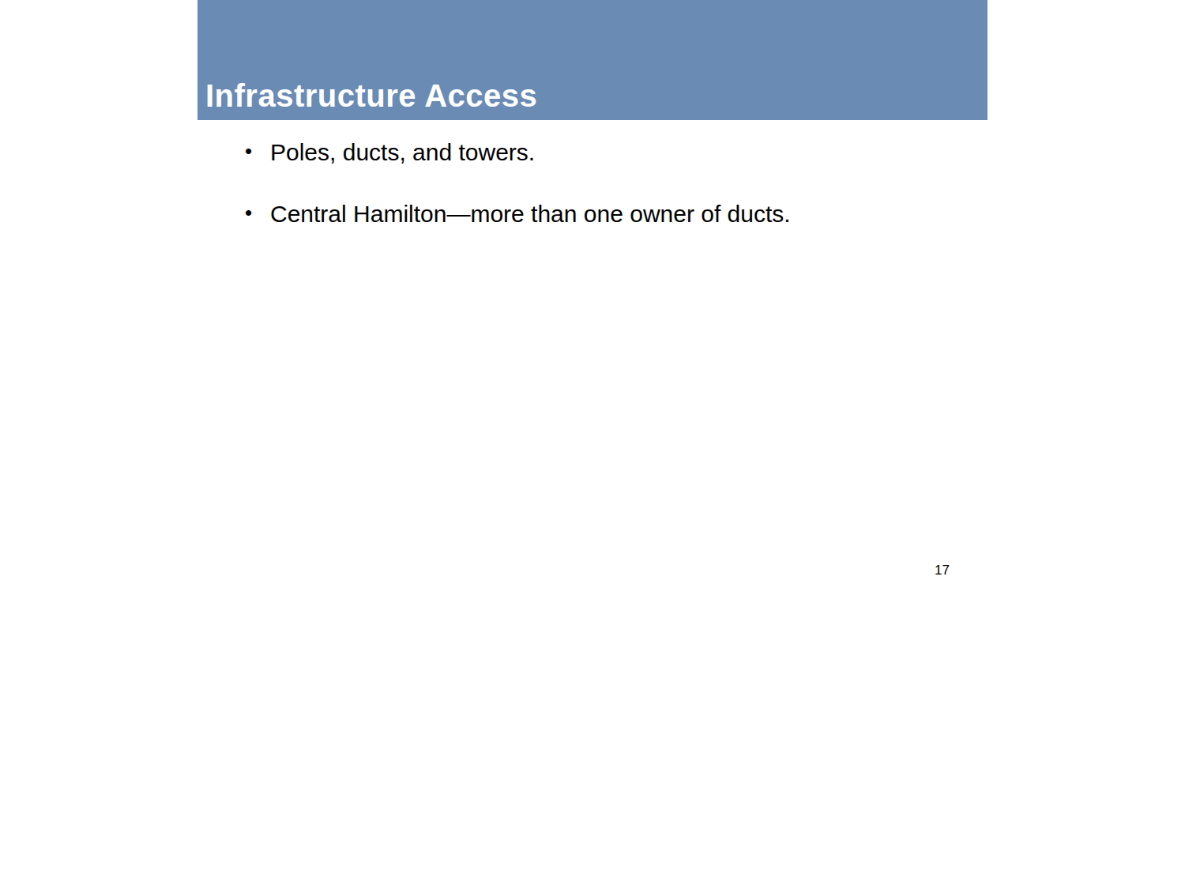Infrastructure Access
Poles, ducts, and towers.
Central Hamilton—more than one owner of ducts.
17